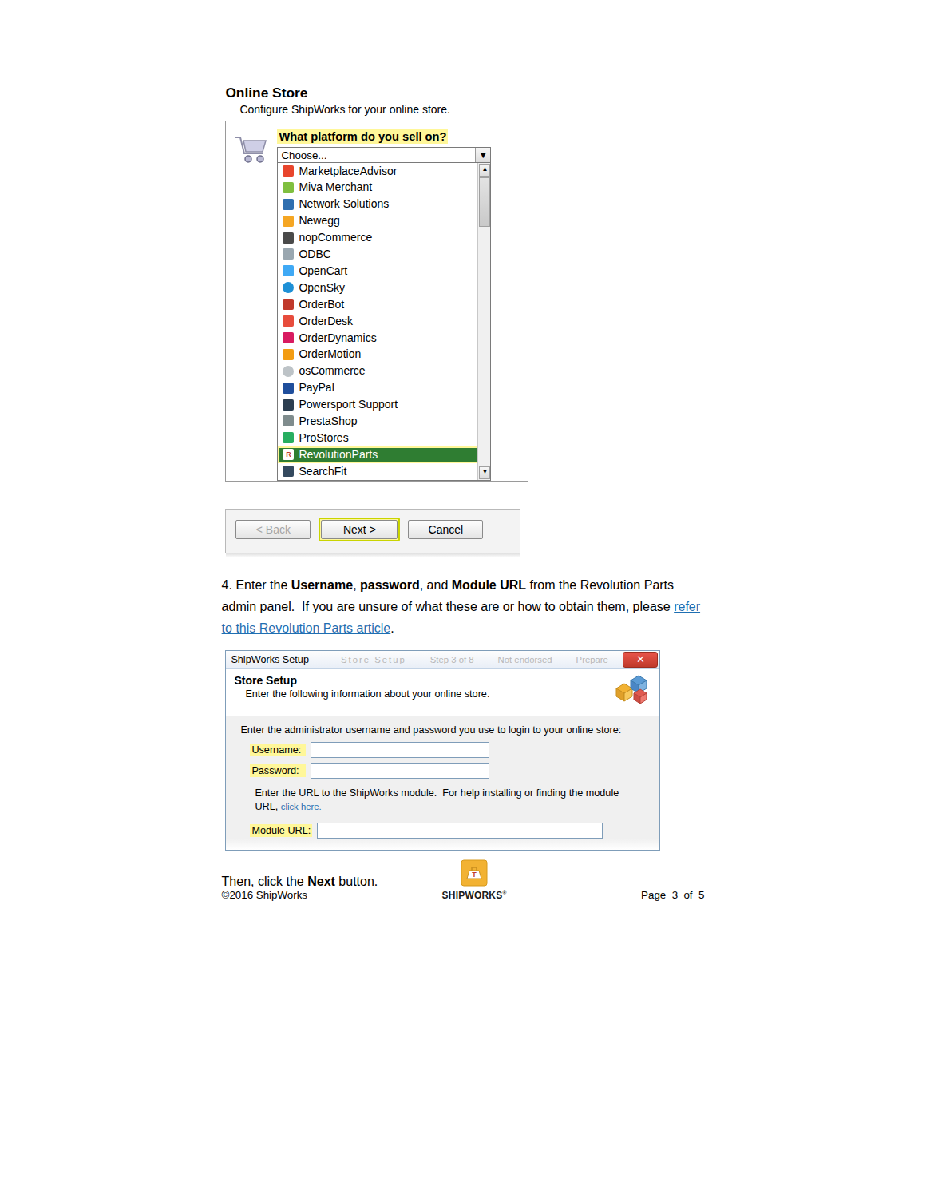Online Store
Configure ShipWorks for your online store.
What platform do you sell on?
Choose... ▼
MarketplaceAdvisor
Miva Merchant
Network Solutions
Newegg
nopCommerce
ODBC
OpenCart
OpenSky
OrderBot
OrderDesk
OrderDynamics
OrderMotion
osCommerce
PayPal
Powersport Support
PrestaShop
ProStores
RRevolutionParts
SearchFit
▲
▼
< Back
Next >
Cancel
4. Enter the Username, password, and Module URL from the Revolution Parts admin panel. If you are unsure of what these are or how to obtain them, please refer to this Revolution Parts article.
ShipWorks Setup Store Setup Step 3 of 8 Not endorsed Prepare
✕
Store Setup
Enter the following information about your online store.
Enter the administrator username and password you use to login to your online store:
Username:
Password:
Enter the URL to the ShipWorks module. For help installing or finding the module
URL, click here.
Module URL:
Then, click the Next button.
©2016 ShipWorks
T
SHIPWORKS®
Page 3 of 5